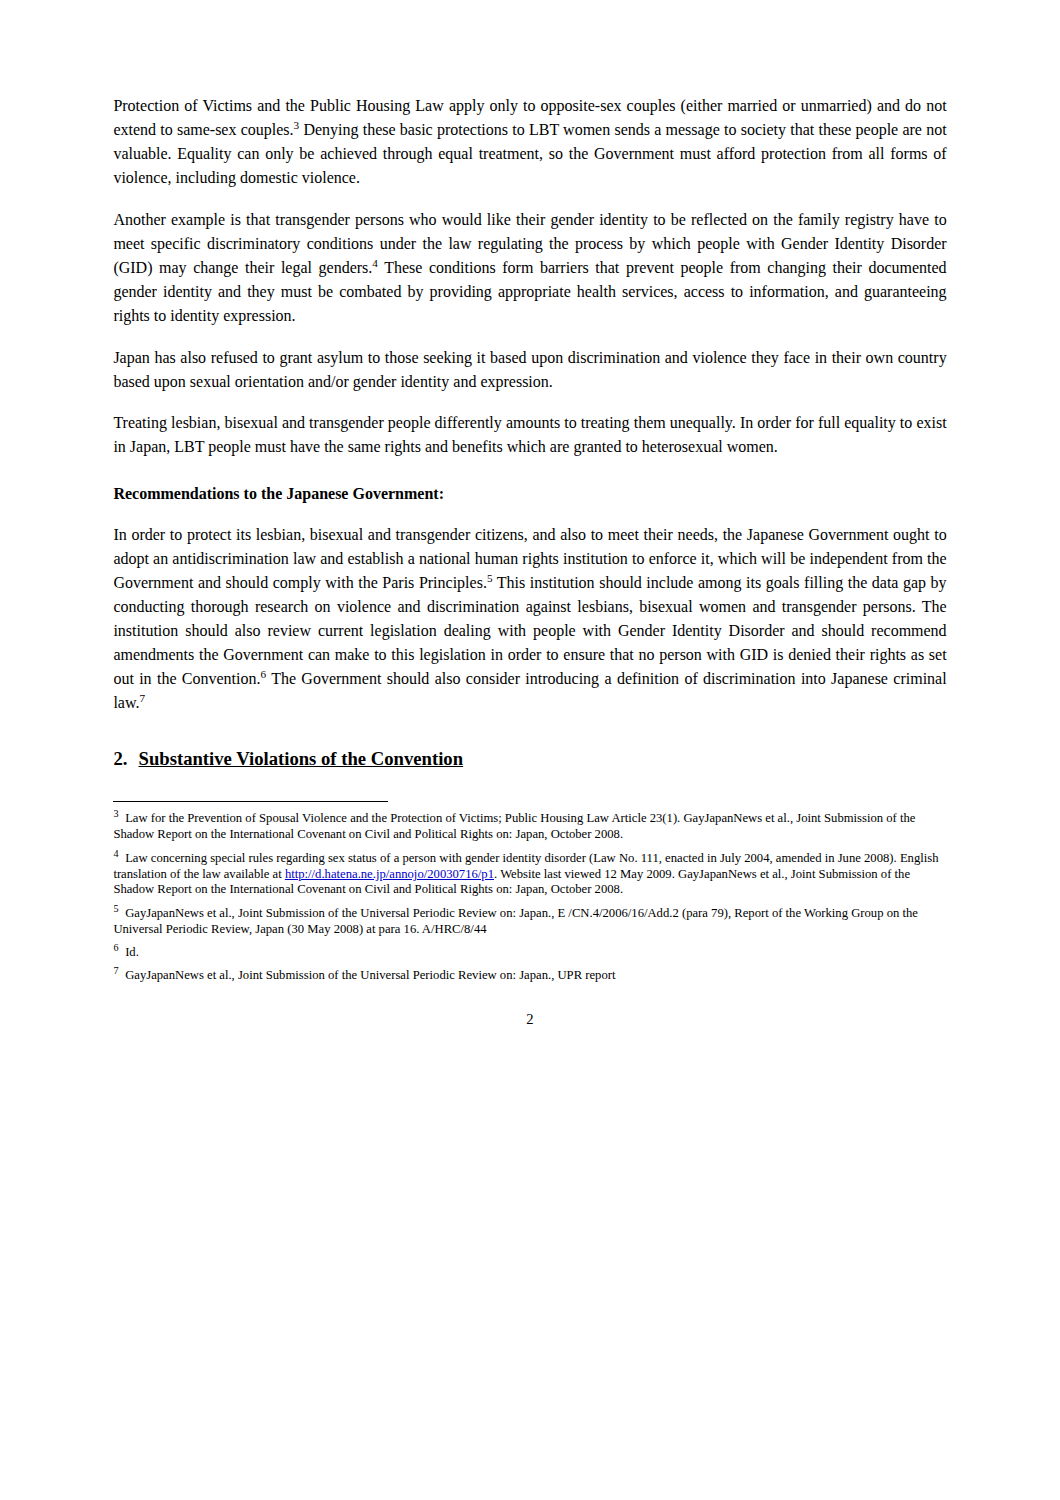Protection of Victims and the Public Housing Law apply only to opposite-sex couples (either married or unmarried) and do not extend to same-sex couples.3 Denying these basic protections to LBT women sends a message to society that these people are not valuable. Equality can only be achieved through equal treatment, so the Government must afford protection from all forms of violence, including domestic violence.
Another example is that transgender persons who would like their gender identity to be reflected on the family registry have to meet specific discriminatory conditions under the law regulating the process by which people with Gender Identity Disorder (GID) may change their legal genders.4 These conditions form barriers that prevent people from changing their documented gender identity and they must be combated by providing appropriate health services, access to information, and guaranteeing rights to identity expression.
Japan has also refused to grant asylum to those seeking it based upon discrimination and violence they face in their own country based upon sexual orientation and/or gender identity and expression.
Treating lesbian, bisexual and transgender people differently amounts to treating them unequally. In order for full equality to exist in Japan, LBT people must have the same rights and benefits which are granted to heterosexual women.
Recommendations to the Japanese Government:
In order to protect its lesbian, bisexual and transgender citizens, and also to meet their needs, the Japanese Government ought to adopt an antidiscrimination law and establish a national human rights institution to enforce it, which will be independent from the Government and should comply with the Paris Principles.5 This institution should include among its goals filling the data gap by conducting thorough research on violence and discrimination against lesbians, bisexual women and transgender persons. The institution should also review current legislation dealing with people with Gender Identity Disorder and should recommend amendments the Government can make to this legislation in order to ensure that no person with GID is denied their rights as set out in the Convention.6 The Government should also consider introducing a definition of discrimination into Japanese criminal law.7
2. Substantive Violations of the Convention
3 Law for the Prevention of Spousal Violence and the Protection of Victims; Public Housing Law Article 23(1). GayJapanNews et al., Joint Submission of the Shadow Report on the International Covenant on Civil and Political Rights on: Japan, October 2008.
4 Law concerning special rules regarding sex status of a person with gender identity disorder (Law No. 111, enacted in July 2004, amended in June 2008). English translation of the law available at http://d.hatena.ne.jp/annojo/20030716/p1. Website last viewed 12 May 2009. GayJapanNews et al., Joint Submission of the Shadow Report on the International Covenant on Civil and Political Rights on: Japan, October 2008.
5 GayJapanNews et al., Joint Submission of the Universal Periodic Review on: Japan., E /CN.4/2006/16/Add.2 (para 79), Report of the Working Group on the Universal Periodic Review, Japan (30 May 2008) at para 16. A/HRC/8/44
6 Id.
7 GayJapanNews et al., Joint Submission of the Universal Periodic Review on: Japan., UPR report
2